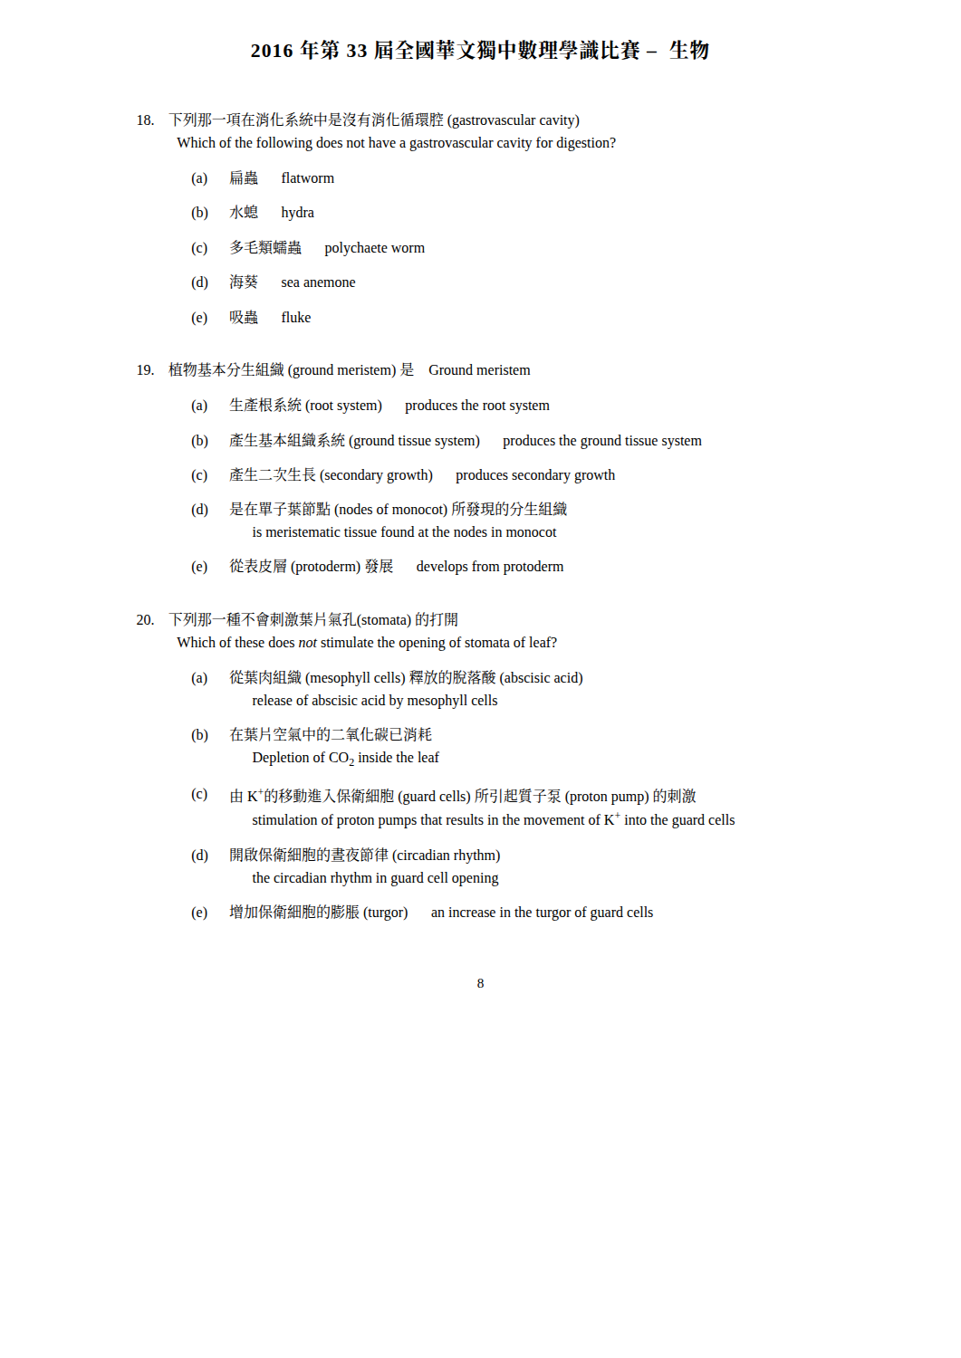2016 年第 33 屆全國華文獨中數理學識比賽 – 生物
18.
下列那一項在消化系統中是沒有消化循環腔 (gastrovascular cavity) Which of the following does not have a gastrovascular cavity for digestion?
(a) 扁蟲 flatworm
(b) 水螅 hydra
(c) 多毛類蠕蟲 polychaete worm
(d) 海葵 sea anemone
(e) 吸蟲 fluke
19.
植物基本分生組織 (ground meristem) 是 Ground meristem
(a) 生產根系統 (root system) produces the root system
(b) 產生基本組織系統 (ground tissue system) produces the ground tissue system
(c) 產生二次生長 (secondary growth) produces secondary growth
(d) 是在單子葉節點 (nodes of monocot) 所發現的分生組織 is meristematic tissue found at the nodes in monocot
(e) 從表皮層 (protoderm) 發展 develops from protoderm
20.
下列那一種不會刺激葉片氣孔(stomata) 的打開 Which of these does not stimulate the opening of stomata of leaf?
(a) 從葉肉組織 (mesophyll cells) 釋放的脫落酸 (abscisic acid) release of abscisic acid by mesophyll cells
(b) 在葉片空氣中的二氧化碳已消耗 Depletion of CO2 inside the leaf
(c) 由 K+的移動進入保衛細胞 (guard cells) 所引起質子泵 (proton pump) 的刺激 stimulation of proton pumps that results in the movement of K+ into the guard cells
(d) 開啟保衛細胞的晝夜節律 (circadian rhythm) the circadian rhythm in guard cell opening
(e) 增加保衛細胞的膨脹 (turgor) an increase in the turgor of guard cells
8